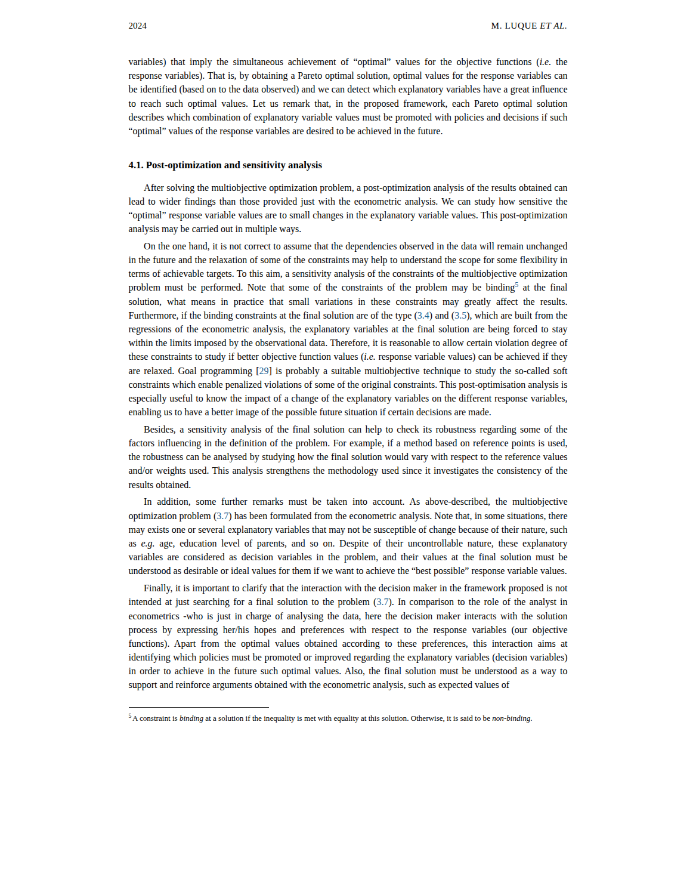2024 M. LUQUE ET AL.
variables) that imply the simultaneous achievement of “optimal” values for the objective functions (i.e. the response variables). That is, by obtaining a Pareto optimal solution, optimal values for the response variables can be identified (based on to the data observed) and we can detect which explanatory variables have a great influence to reach such optimal values. Let us remark that, in the proposed framework, each Pareto optimal solution describes which combination of explanatory variable values must be promoted with policies and decisions if such “optimal” values of the response variables are desired to be achieved in the future.
4.1. Post-optimization and sensitivity analysis
After solving the multiobjective optimization problem, a post-optimization analysis of the results obtained can lead to wider findings than those provided just with the econometric analysis. We can study how sensitive the “optimal” response variable values are to small changes in the explanatory variable values. This post-optimization analysis may be carried out in multiple ways.
On the one hand, it is not correct to assume that the dependencies observed in the data will remain unchanged in the future and the relaxation of some of the constraints may help to understand the scope for some flexibility in terms of achievable targets. To this aim, a sensitivity analysis of the constraints of the multiobjective optimization problem must be performed. Note that some of the constraints of the problem may be binding5 at the final solution, what means in practice that small variations in these constraints may greatly affect the results. Furthermore, if the binding constraints at the final solution are of the type (3.4) and (3.5), which are built from the regressions of the econometric analysis, the explanatory variables at the final solution are being forced to stay within the limits imposed by the observational data. Therefore, it is reasonable to allow certain violation degree of these constraints to study if better objective function values (i.e. response variable values) can be achieved if they are relaxed. Goal programming [29] is probably a suitable multiobjective technique to study the so-called soft constraints which enable penalized violations of some of the original constraints. This post-optimisation analysis is especially useful to know the impact of a change of the explanatory variables on the different response variables, enabling us to have a better image of the possible future situation if certain decisions are made.
Besides, a sensitivity analysis of the final solution can help to check its robustness regarding some of the factors influencing in the definition of the problem. For example, if a method based on reference points is used, the robustness can be analysed by studying how the final solution would vary with respect to the reference values and/or weights used. This analysis strengthens the methodology used since it investigates the consistency of the results obtained.
In addition, some further remarks must be taken into account. As above-described, the multiobjective optimization problem (3.7) has been formulated from the econometric analysis. Note that, in some situations, there may exists one or several explanatory variables that may not be susceptible of change because of their nature, such as e.g. age, education level of parents, and so on. Despite of their uncontrollable nature, these explanatory variables are considered as decision variables in the problem, and their values at the final solution must be understood as desirable or ideal values for them if we want to achieve the “best possible” response variable values.
Finally, it is important to clarify that the interaction with the decision maker in the framework proposed is not intended at just searching for a final solution to the problem (3.7). In comparison to the role of the analyst in econometrics -who is just in charge of analysing the data, here the decision maker interacts with the solution process by expressing her/his hopes and preferences with respect to the response variables (our objective functions). Apart from the optimal values obtained according to these preferences, this interaction aims at identifying which policies must be promoted or improved regarding the explanatory variables (decision variables) in order to achieve in the future such optimal values. Also, the final solution must be understood as a way to support and reinforce arguments obtained with the econometric analysis, such as expected values of
5A constraint is binding at a solution if the inequality is met with equality at this solution. Otherwise, it is said to be non-binding.